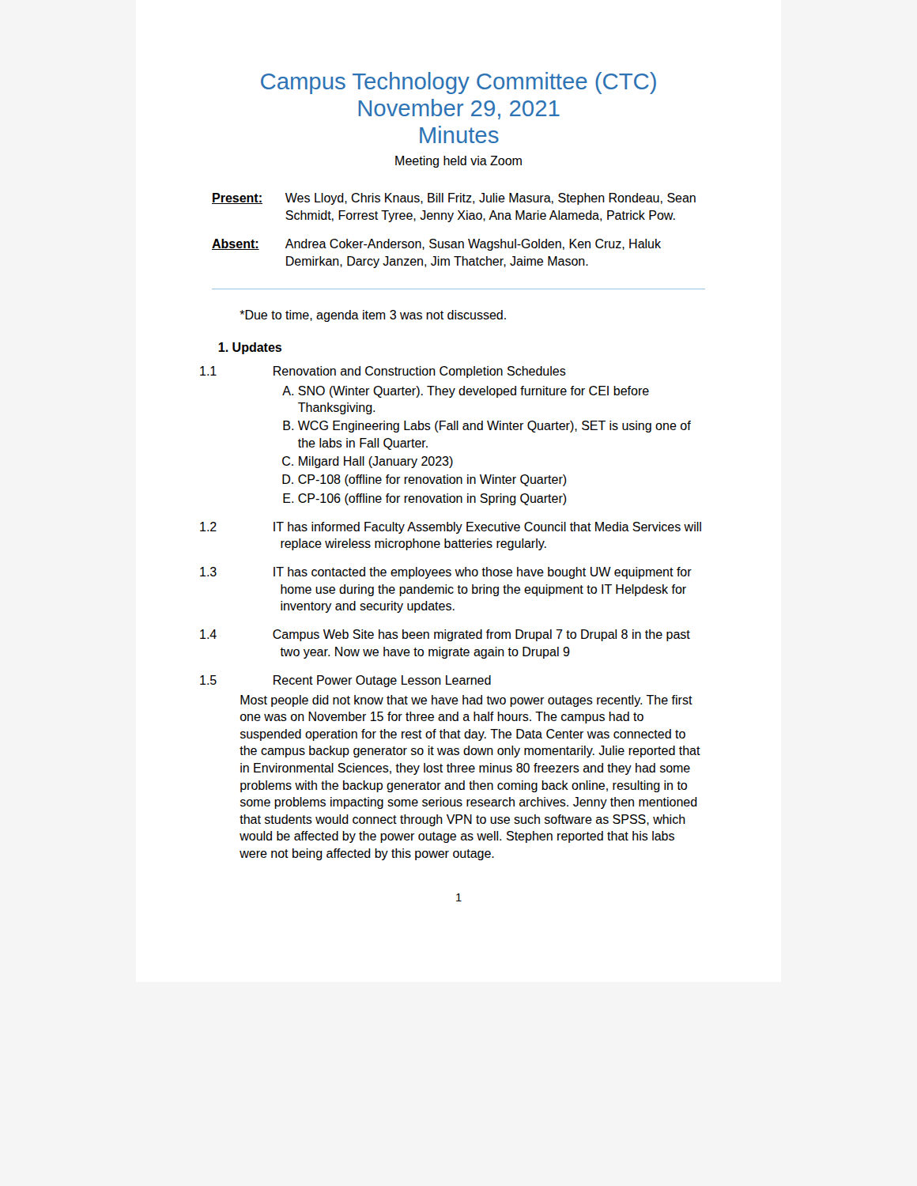Campus Technology Committee (CTC)
November 29, 2021
Minutes
Meeting held via Zoom
| Present: | Wes Lloyd, Chris Knaus, Bill Fritz, Julie Masura, Stephen Rondeau, Sean Schmidt, Forrest Tyree, Jenny Xiao, Ana Marie Alameda, Patrick Pow. |
| Absent: | Andrea Coker-Anderson, Susan Wagshul-Golden, Ken Cruz, Haluk Demirkan, Darcy Janzen, Jim Thatcher, Jaime Mason. |
*Due to time, agenda item 3 was not discussed.
Updates
1.1 Renovation and Construction Completion Schedules
SNO (Winter Quarter). They developed furniture for CEI before Thanksgiving.
WCG Engineering Labs (Fall and Winter Quarter), SET is using one of the labs in Fall Quarter.
Milgard Hall (January 2023)
CP-108 (offline for renovation in Winter Quarter)
CP-106 (offline for renovation in Spring Quarter)
1.2 IT has informed Faculty Assembly Executive Council that Media Services will replace wireless microphone batteries regularly.
1.3 IT has contacted the employees who those have bought UW equipment for home use during the pandemic to bring the equipment to IT Helpdesk for inventory and security updates.
1.4 Campus Web Site has been migrated from Drupal 7 to Drupal 8 in the past two year. Now we have to migrate again to Drupal 9
1.5 Recent Power Outage Lesson Learned
Most people did not know that we have had two power outages recently. The first one was on November 15 for three and a half hours. The campus had to suspended operation for the rest of that day. The Data Center was connected to the campus backup generator so it was down only momentarily. Julie reported that in Environmental Sciences, they lost three minus 80 freezers and they had some problems with the backup generator and then coming back online, resulting in to some problems impacting some serious research archives. Jenny then mentioned that students would connect through VPN to use such software as SPSS, which would be affected by the power outage as well. Stephen reported that his labs were not being affected by this power outage.
1